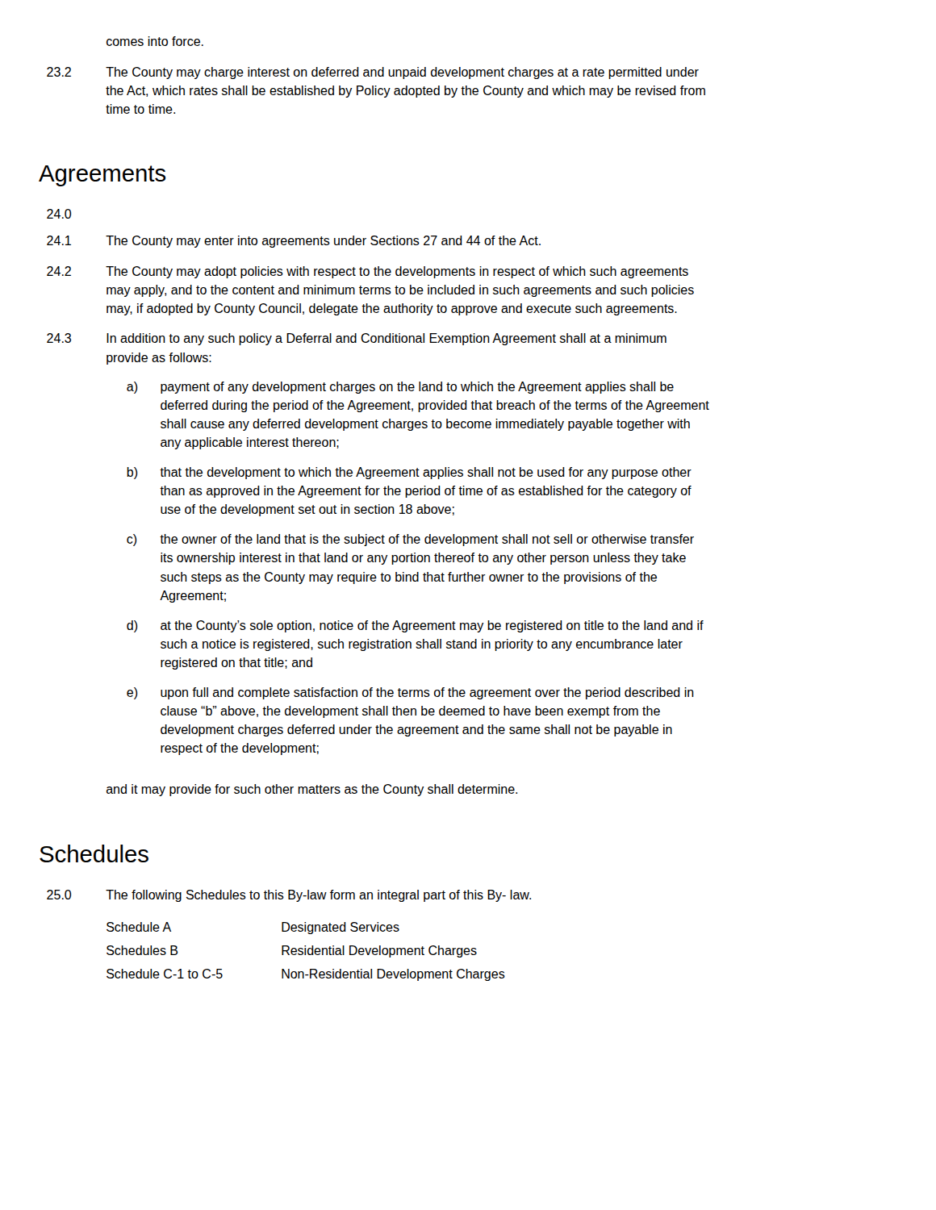comes into force.
23.2
The County may charge interest on deferred and unpaid development charges at a rate permitted under the Act, which rates shall be established by Policy adopted by the County and which may be revised from time to time.
Agreements
24.0
24.1
The County may enter into agreements under Sections 27 and 44 of the Act.
24.2
The County may adopt policies with respect to the developments in respect of which such agreements may apply, and to the content and minimum terms to be included in such agreements and such policies may, if adopted by County Council, delegate the authority to approve and execute such agreements.
24.3
In addition to any such policy a Deferral and Conditional Exemption Agreement shall at a minimum provide as follows:
a) payment of any development charges on the land to which the Agreement applies shall be deferred during the period of the Agreement, provided that breach of the terms of the Agreement shall cause any deferred development charges to become immediately payable together with any applicable interest thereon;
b) that the development to which the Agreement applies shall not be used for any purpose other than as approved in the Agreement for the period of time of as established for the category of use of the development set out in section 18 above;
c) the owner of the land that is the subject of the development shall not sell or otherwise transfer its ownership interest in that land or any portion thereof to any other person unless they take such steps as the County may require to bind that further owner to the provisions of the Agreement;
d) at the County’s sole option, notice of the Agreement may be registered on title to the land and if such a notice is registered, such registration shall stand in priority to any encumbrance later registered on that title; and
e) upon full and complete satisfaction of the terms of the agreement over the period described in clause “b” above, the development shall then be deemed to have been exempt from the development charges deferred under the agreement and the same shall not be payable in respect of the development;
and it may provide for such other matters as the County shall determine.
Schedules
25.0
The following Schedules to this By-law form an integral part of this By- law.
| Schedule A | Designated Services |
| Schedules B | Residential Development Charges |
| Schedule C-1 to C-5 | Non-Residential Development Charges |